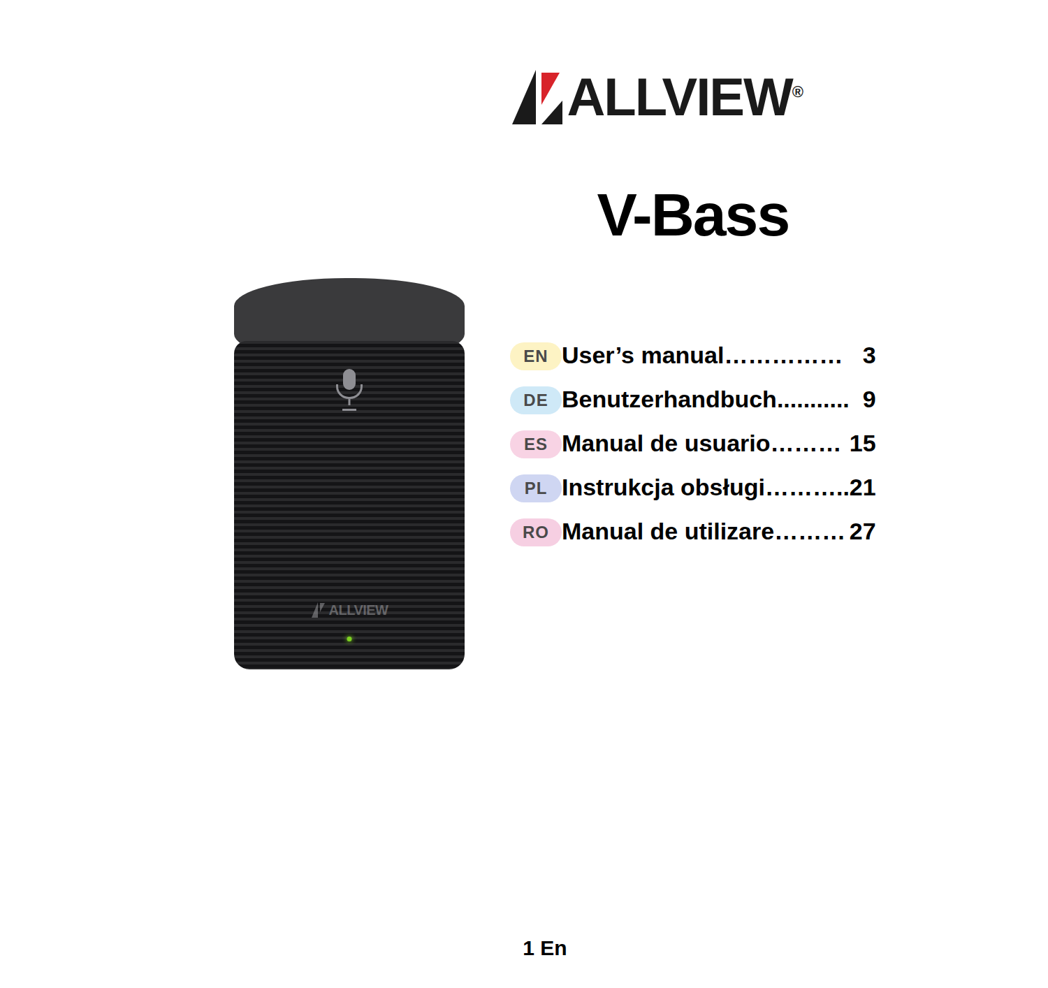ALLVIEW®
ALLVIEW
V-Bass
| EN | User’s manual…………… | 3 |
| DE | Benutzerhandbuch........... | 9 |
| ES | Manual de usuario……… | 15 |
| PL | Instrukcja obsługi……….. | 21 |
| RO | Manual de utilizare……… | 27 |
1 En